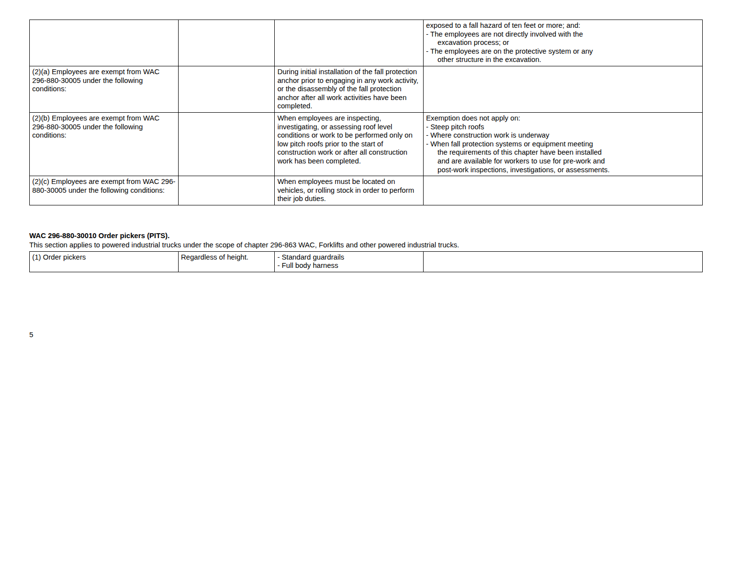| | | | exposed to a fall hazard of ten feet or more; and: - The employees are not directly involved with the excavation process; or - The employees are on the protective system or any other structure in the excavation. |
| (2)(a) Employees are exempt from WAC 296-880-30005 under the following conditions: | | During initial installation of the fall protection anchor prior to engaging in any work activity, or the disassembly of the fall protection anchor after all work activities have been completed. | |
| (2)(b) Employees are exempt from WAC 296-880-30005 under the following conditions: | | When employees are inspecting, investigating, or assessing roof level conditions or work to be performed only on low pitch roofs prior to the start of construction work or after all construction work has been completed. | Exemption does not apply on: - Steep pitch roofs - Where construction work is underway - When fall protection systems or equipment meeting the requirements of this chapter have been installed and are available for workers to use for pre-work and post-work inspections, investigations, or assessments. |
| (2)(c) Employees are exempt from WAC 296-880-30005 under the following conditions: | | When employees must be located on vehicles, or rolling stock in order to perform their job duties. | |
WAC 296-880-30010 Order pickers (PITS).
This section applies to powered industrial trucks under the scope of chapter 296-863 WAC, Forklifts and other powered industrial trucks.
| (1) Order pickers | Regardless of height. | - Standard guardrails - Full body harness | |
5